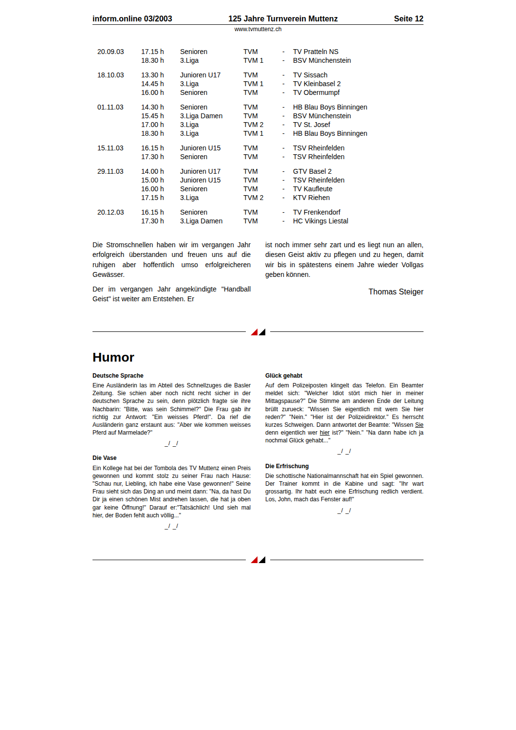inform.online 03/2003
125 Jahre Turnverein Muttenz
Seite 12
www.tvmuttenz.ch
| 20.09.03 | 17.15 h | Senioren | TVM | - | TV Pratteln NS |
| | 18.30 h | 3.Liga | TVM 1 | - | BSV Münchenstein |
| 18.10.03 | 13.30 h | Junioren U17 | TVM | - | TV Sissach |
| | 14.45 h | 3.Liga | TVM 1 | - | TV Kleinbasel 2 |
| | 16.00 h | Senioren | TVM | - | TV Obermumpf |
| 01.11.03 | 14.30 h | Senioren | TVM | - | HB Blau Boys Binningen |
| | 15.45 h | 3.Liga Damen | TVM | - | BSV Münchenstein |
| | 17.00 h | 3.Liga | TVM 2 | - | TV St. Josef |
| | 18.30 h | 3.Liga | TVM 1 | - | HB Blau Boys Binningen |
| 15.11.03 | 16.15 h | Junioren U15 | TVM | - | TSV Rheinfelden |
| | 17.30 h | Senioren | TVM | - | TSV Rheinfelden |
| 29.11.03 | 14.00 h | Junioren U17 | TVM | - | GTV Basel 2 |
| | 15.00 h | Junioren U15 | TVM | - | TSV Rheinfelden |
| | 16.00 h | Senioren | TVM | - | TV Kaufleute |
| | 17.15 h | 3.Liga | TVM 2 | - | KTV Riehen |
| 20.12.03 | 16.15 h | Senioren | TVM | - | TV Frenkendorf |
| | 17.30 h | 3.Liga Damen | TVM | - | HC Vikings Liestal |
Die Stromschnellen haben wir im vergangen Jahr erfolgreich überstanden und freuen uns auf die ruhigen aber hoffentlich umso erfolgreicheren Gewässer.
Der im vergangen Jahr angekündigte "Handball Geist" ist weiter am Entstehen. Er
ist noch immer sehr zart und es liegt nun an allen, diesen Geist aktiv zu pflegen und zu hegen, damit wir bis in spätestens einem Jahre wieder Vollgas geben können.
Thomas Steiger
Humor
Deutsche Sprache
Eine Ausländerin las im Abteil des Schnellzuges die Basler Zeitung. Sie schien aber noch nicht recht sicher in der deutschen Sprache zu sein, denn plötzlich fragte sie ihre Nachbarin: "Bitte, was sein Schimmel?" Die Frau gab ihr richtig zur Antwort: "Ein weisses Pferd!". Da rief die Ausländerin ganz erstaunt aus: "Aber wie kommen weisses Pferd auf Marmelade?"
_/ _/
Die Vase
Ein Kollege hat bei der Tombola des TV Muttenz einen Preis gewonnen und kommt stolz zu seiner Frau nach Hause: "Schau nur, Liebling, ich habe eine Vase gewonnen!" Seine Frau sieht sich das Ding an und meint dann: "Na, da hast Du Dir ja einen schönen Mist andrehen lassen, die hat ja oben gar keine Öffnung!" Darauf er:"Tatsächlich! Und sieh mal hier, der Boden fehlt auch völlig..."
_/ _/
Glück gehabt
Auf dem Polizeiposten klingelt das Telefon. Ein Beamter meldet sich: "Welcher Idiot stört mich hier in meiner Mittagspause?" Die Stimme am anderen Ende der Leitung brüllt zurueck: "Wissen Sie eigentlich mit wem Sie hier reden?" "Nein." "Hier ist der Polizeidirektor." Es herrscht kurzes Schweigen. Dann antwortet der Beamte: "Wissen Sie denn eigentlich wer hier ist?" "Nein." "Na dann habe ich ja nochmal Glück gehabt..."
_/ _/
Die Erfrischung
Die schottische Nationalmannschaft hat ein Spiel gewonnen. Der Trainer kommt in die Kabine und sagt: "Ihr wart grossartig. Ihr habt euch eine Erfrischung redlich verdient. Los, John, mach das Fenster auf!"
_/ _/